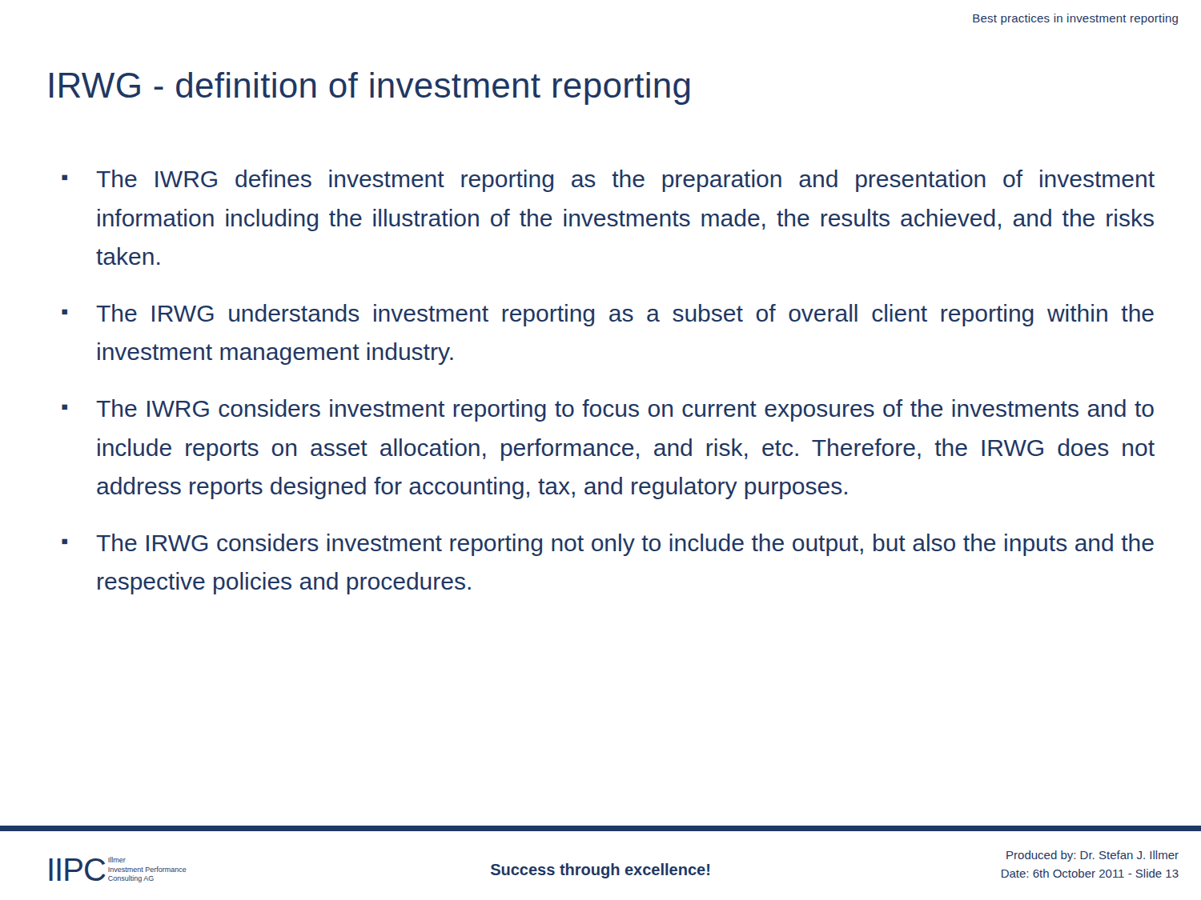Best practices in investment reporting
IRWG - definition of investment reporting
The IWRG defines investment reporting as the preparation and presentation of investment information including the illustration of the investments made, the results achieved, and the risks taken.
The IRWG understands investment reporting as a subset of overall client reporting within the investment management industry.
The IWRG considers investment reporting to focus on current exposures of the investments and to include reports on asset allocation, performance, and risk, etc. Therefore, the IRWG does not address reports designed for accounting, tax, and regulatory purposes.
The IRWG considers investment reporting not only to include the output, but also the inputs and the respective policies and procedures.
IIPC Illmer
Investment Performance
Consulting AG
Success through excellence!
Produced by: Dr. Stefan J. Illmer
Date: 6th October 2011 - Slide 13